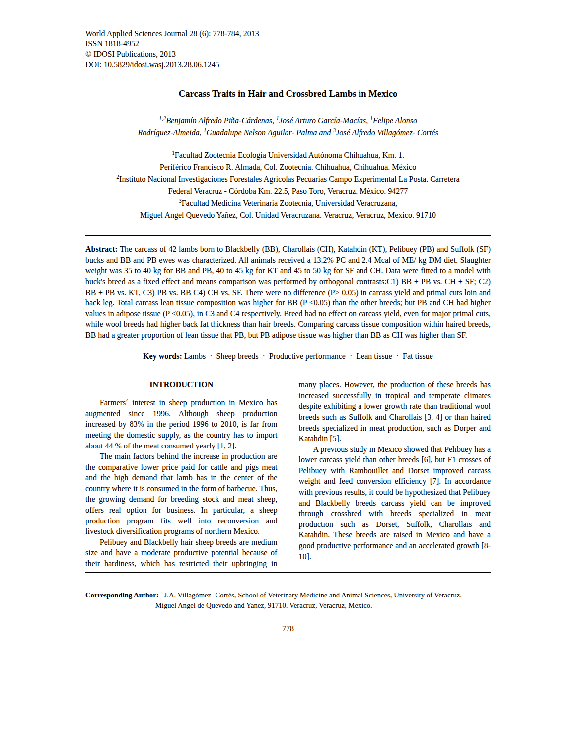World Applied Sciences Journal 28 (6): 778-784, 2013
ISSN 1818-4952
© IDOSI Publications, 2013
DOI: 10.5829/idosi.wasj.2013.28.06.1245
Carcass Traits in Hair and Crossbred Lambs in Mexico
1,2Benjamín Alfredo Piña-Cárdenas, 1José Arturo García-Macías, 1Felipe Alonso
Rodríguez-Almeida, 1Guadalupe Nelson Aguilar- Palma and 3José Alfredo Villagómez- Cortés
1Facultad Zootecnia Ecología Universidad Autónoma Chihuahua, Km. 1.
Periférico Francisco R. Almada, Col. Zootecnia. Chihuahua, Chihuahua. México
2Instituto Nacional Investigaciones Forestales Agrícolas Pecuarias Campo Experimental La Posta. Carretera
Federal Veracruz - Córdoba Km. 22.5, Paso Toro, Veracruz. México. 94277
3Facultad Medicina Veterinaria Zootecnia, Universidad Veracruzana,
Miguel Angel Quevedo Yañez, Col. Unidad Veracruzana. Veracruz, Veracruz, Mexico. 91710
Abstract: The carcass of 42 lambs born to Blackbelly (BB), Charollais (CH), Katahdin (KT), Pelibuey (PB) and Suffolk (SF) bucks and BB and PB ewes was characterized. All animals received a 13.2% PC and 2.4 Mcal of ME/ kg DM diet. Slaughter weight was 35 to 40 kg for BB and PB, 40 to 45 kg for KT and 45 to 50 kg for SF and CH. Data were fitted to a model with buck's breed as a fixed effect and means comparison was performed by orthogonal contrasts:C1) BB + PB vs. CH + SF; C2) BB + PB vs. KT, C3) PB vs. BB C4) CH vs. SF. There were no difference (P> 0.05) in carcass yield and primal cuts loin and back leg. Total carcass lean tissue composition was higher for BB (P <0.05) than the other breeds; but PB and CH had higher values in adipose tissue (P <0.05), in C3 and C4 respectively. Breed had no effect on carcass yield, even for major primal cuts, while wool breeds had higher back fat thickness than hair breeds. Comparing carcass tissue composition within haired breeds, BB had a greater proportion of lean tissue that PB, but PB adipose tissue was higher than BB as CH was higher than SF.
Key words: Lambs · Sheep breeds · Productive performance · Lean tissue · Fat tissue
Introduction
Farmers´ interest in sheep production in Mexico has augmented since 1996. Although sheep production increased by 83% in the period 1996 to 2010, is far from meeting the domestic supply, as the country has to import about 44 % of the meat consumed yearly [1, 2].
The main factors behind the increase in production are the comparative lower price paid for cattle and pigs meat and the high demand that lamb has in the center of the country where it is consumed in the form of barbecue. Thus, the growing demand for breeding stock and meat sheep, offers real option for business. In particular, a sheep production program fits well into reconversion and livestock diversification programs of northern Mexico.
Pelibuey and Blackbelly hair sheep breeds are medium size and have a moderate productive potential because of their hardiness, which has restricted their upbringing in many places. However, the production of these breeds has increased successfully in tropical and temperate climates despite exhibiting a lower growth rate than traditional wool breeds such as Suffolk and Charollais [3, 4] or than haired breeds specialized in meat production, such as Dorper and Katahdin [5].
A previous study in Mexico showed that Pelibuey has a lower carcass yield than other breeds [6], but F1 crosses of Pelibuey with Rambouillet and Dorset improved carcass weight and feed conversion efficiency [7]. In accordance with previous results, it could be hypothesized that Pelibuey and Blackbelly breeds carcass yield can be improved through crossbred with breeds specialized in meat production such as Dorset, Suffolk, Charollais and Katahdin. These breeds are raised in Mexico and have a good productive performance and an accelerated growth [8-10].
Corresponding Author: J.A. Villagómez- Cortés, School of Veterinary Medicine and Animal Sciences, University of Veracruz.
Miguel Angel de Quevedo and Yanez, 91710. Veracruz, Veracruz, Mexico.
778